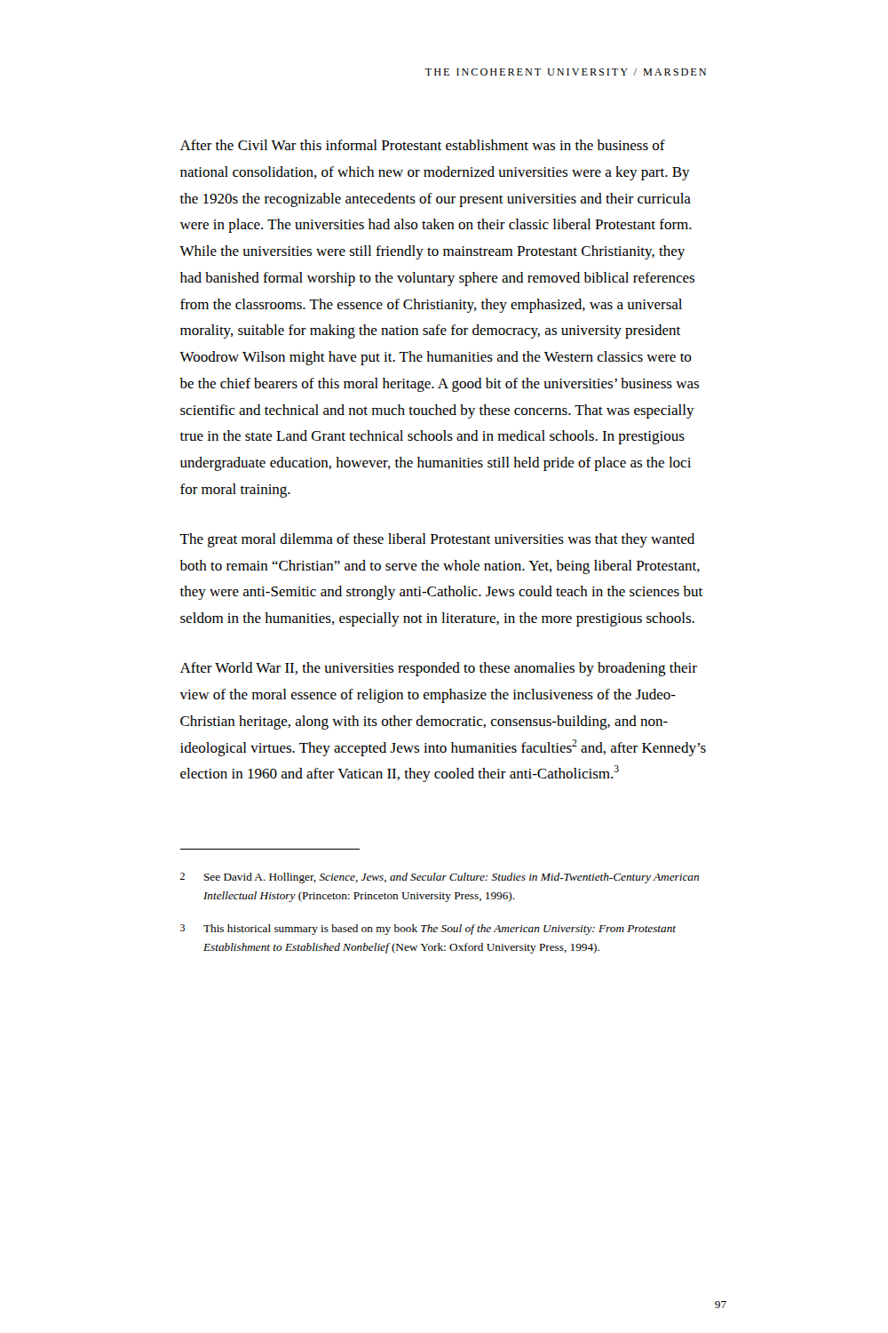The Incoherent University / Marsden
After the Civil War this informal Protestant establishment was in the business of national consolidation, of which new or modernized universities were a key part. By the 1920s the recognizable antecedents of our present universities and their curricula were in place. The universities had also taken on their classic liberal Protestant form. While the universities were still friendly to mainstream Protestant Christianity, they had banished formal worship to the voluntary sphere and removed biblical references from the classrooms. The essence of Christianity, they emphasized, was a universal morality, suitable for making the nation safe for democracy, as university president Woodrow Wilson might have put it. The humanities and the Western classics were to be the chief bearers of this moral heritage. A good bit of the universities’ business was scientific and technical and not much touched by these concerns. That was especially true in the state Land Grant technical schools and in medical schools. In prestigious undergraduate education, however, the humanities still held pride of place as the loci for moral training.
The great moral dilemma of these liberal Protestant universities was that they wanted both to remain “Christian” and to serve the whole nation. Yet, being liberal Protestant, they were anti-Semitic and strongly anti-Catholic. Jews could teach in the sciences but seldom in the humanities, especially not in literature, in the more prestigious schools.
After World War II, the universities responded to these anomalies by broadening their view of the moral essence of religion to emphasize the inclusiveness of the Judeo-Christian heritage, along with its other democratic, consensus-building, and non-ideological virtues. They accepted Jews into humanities faculties2 and, after Kennedy’s election in 1960 and after Vatican II, they cooled their anti-Catholicism.3
2
See David A. Hollinger, Science, Jews, and Secular Culture: Studies in Mid-Twentieth-Century American Intellectual History (Princeton: Princeton University Press, 1996).
3
This historical summary is based on my book The Soul of the American University: From Protestant Establishment to Established Nonbelief (New York: Oxford University Press, 1994).
97